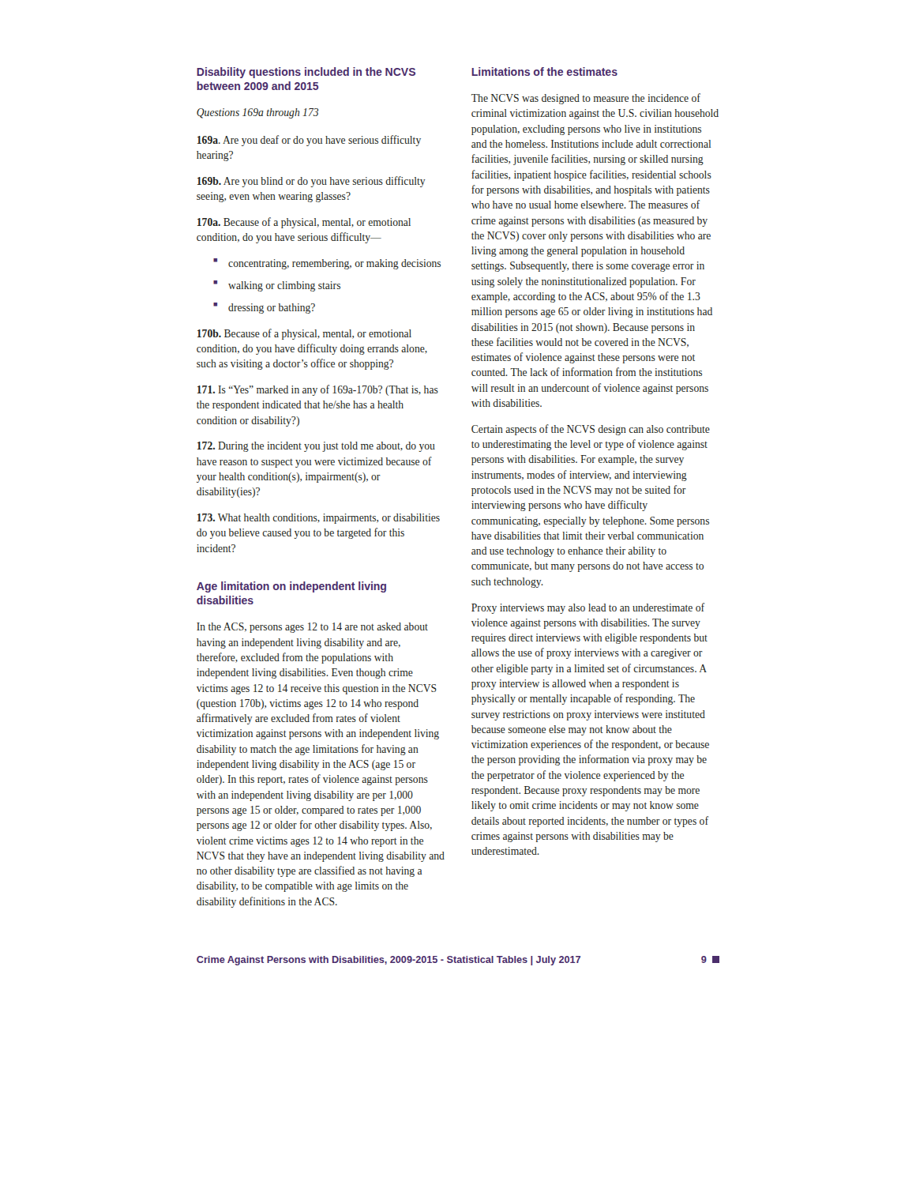Disability questions included in the NCVS between 2009 and 2015
Questions 169a through 173
169a. Are you deaf or do you have serious difficulty hearing?
169b. Are you blind or do you have serious difficulty seeing, even when wearing glasses?
170a. Because of a physical, mental, or emotional condition, do you have serious difficulty—
concentrating, remembering, or making decisions
walking or climbing stairs
dressing or bathing?
170b. Because of a physical, mental, or emotional condition, do you have difficulty doing errands alone, such as visiting a doctor’s office or shopping?
171. Is “Yes” marked in any of 169a-170b? (That is, has the respondent indicated that he/she has a health condition or disability?)
172. During the incident you just told me about, do you have reason to suspect you were victimized because of your health condition(s), impairment(s), or disability(ies)?
173. What health conditions, impairments, or disabilities do you believe caused you to be targeted for this incident?
Age limitation on independent living disabilities
In the ACS, persons ages 12 to 14 are not asked about having an independent living disability and are, therefore, excluded from the populations with independent living disabilities. Even though crime victims ages 12 to 14 receive this question in the NCVS (question 170b), victims ages 12 to 14 who respond affirmatively are excluded from rates of violent victimization against persons with an independent living disability to match the age limitations for having an independent living disability in the ACS (age 15 or older). In this report, rates of violence against persons with an independent living disability are per 1,000 persons age 15 or older, compared to rates per 1,000 persons age 12 or older for other disability types. Also, violent crime victims ages 12 to 14 who report in the NCVS that they have an independent living disability and no other disability type are classified as not having a disability, to be compatible with age limits on the disability definitions in the ACS.
Limitations of the estimates
The NCVS was designed to measure the incidence of criminal victimization against the U.S. civilian household population, excluding persons who live in institutions and the homeless. Institutions include adult correctional facilities, juvenile facilities, nursing or skilled nursing facilities, inpatient hospice facilities, residential schools for persons with disabilities, and hospitals with patients who have no usual home elsewhere. The measures of crime against persons with disabilities (as measured by the NCVS) cover only persons with disabilities who are living among the general population in household settings. Subsequently, there is some coverage error in using solely the noninstitutionalized population. For example, according to the ACS, about 95% of the 1.3 million persons age 65 or older living in institutions had disabilities in 2015 (not shown). Because persons in these facilities would not be covered in the NCVS, estimates of violence against these persons were not counted. The lack of information from the institutions will result in an undercount of violence against persons with disabilities.
Certain aspects of the NCVS design can also contribute to underestimating the level or type of violence against persons with disabilities. For example, the survey instruments, modes of interview, and interviewing protocols used in the NCVS may not be suited for interviewing persons who have difficulty communicating, especially by telephone. Some persons have disabilities that limit their verbal communication and use technology to enhance their ability to communicate, but many persons do not have access to such technology.
Proxy interviews may also lead to an underestimate of violence against persons with disabilities. The survey requires direct interviews with eligible respondents but allows the use of proxy interviews with a caregiver or other eligible party in a limited set of circumstances. A proxy interview is allowed when a respondent is physically or mentally incapable of responding. The survey restrictions on proxy interviews were instituted because someone else may not know about the victimization experiences of the respondent, or because the person providing the information via proxy may be the perpetrator of the violence experienced by the respondent. Because proxy respondents may be more likely to omit crime incidents or may not know some details about reported incidents, the number or types of crimes against persons with disabilities may be underestimated.
Crime Against Persons with Disabilities, 2009-2015 - Statistical Tables | July 2017
9